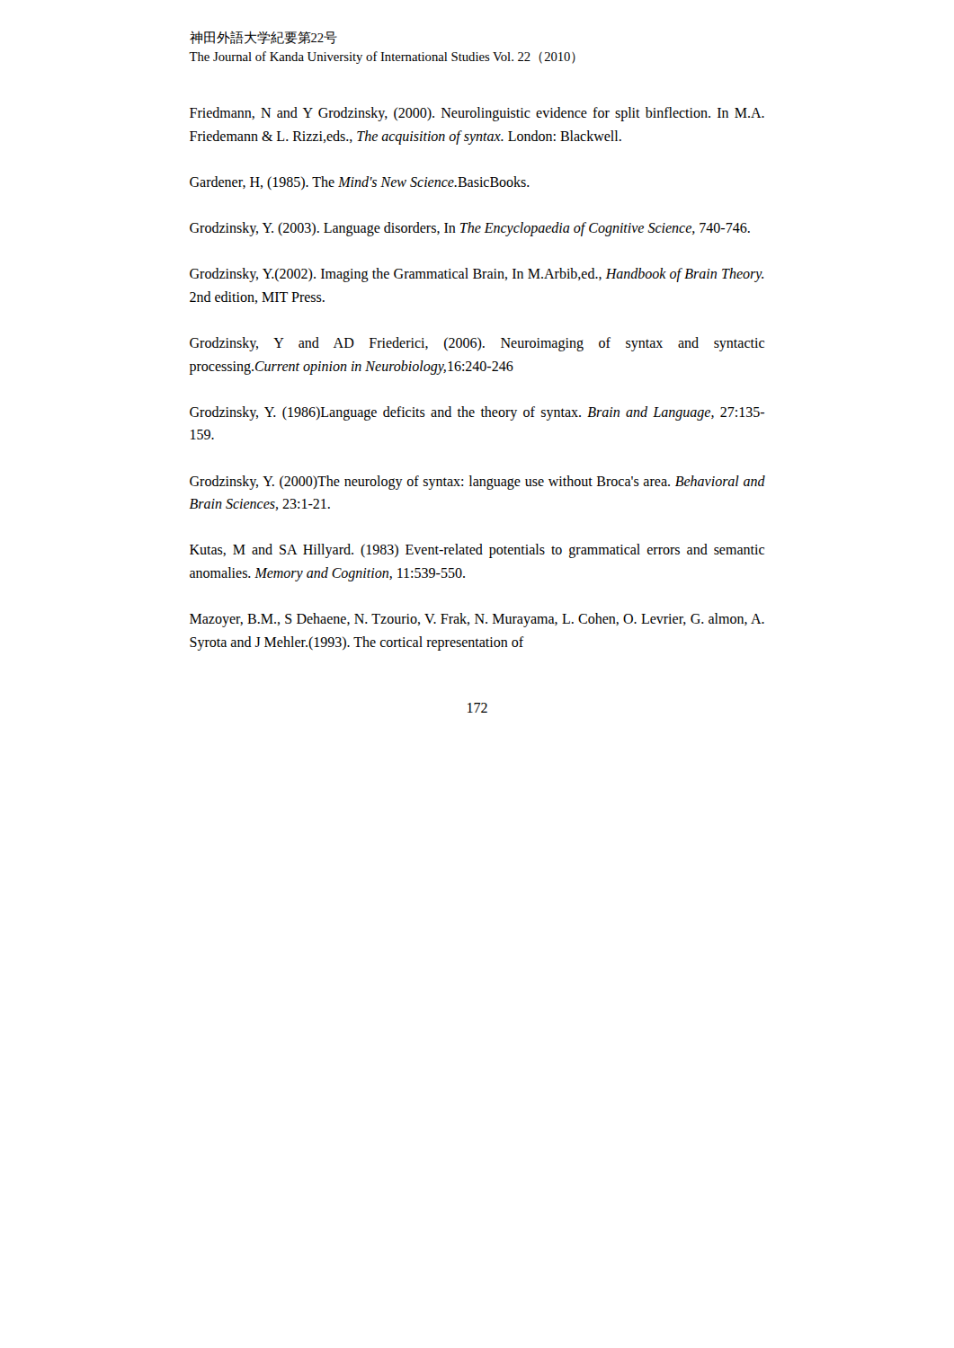神田外語大学紀要第22号 The Journal of Kanda University of International Studies Vol. 22（2010）
Friedmann, N and Y Grodzinsky, (2000). Neurolinguistic evidence for split binflection. In M.A. Friedemann & L. Rizzi,eds., The acquisition of syntax. London: Blackwell.
Gardener, H, (1985). The Mind's New Science.BasicBooks.
Grodzinsky, Y. (2003). Language disorders, In The Encyclopaedia of Cognitive Science, 740-746.
Grodzinsky, Y.(2002). Imaging the Grammatical Brain, In M.Arbib,ed., Handbook of Brain Theory. 2nd edition, MIT Press.
Grodzinsky, Y and AD Friederici, (2006). Neuroimaging of syntax and syntactic processing.Current opinion in Neurobiology,16:240-246
Grodzinsky, Y. (1986)Language deficits and the theory of syntax. Brain and Language, 27:135-159.
Grodzinsky, Y. (2000)The neurology of syntax: language use without Broca's area. Behavioral and Brain Sciences, 23:1-21.
Kutas, M and SA Hillyard. (1983) Event-related potentials to grammatical errors and semantic anomalies. Memory and Cognition, 11:539-550.
Mazoyer, B.M., S Dehaene, N. Tzourio, V. Frak, N. Murayama, L. Cohen, O. Levrier, G. almon, A. Syrota and J Mehler.(1993). The cortical representation of
172